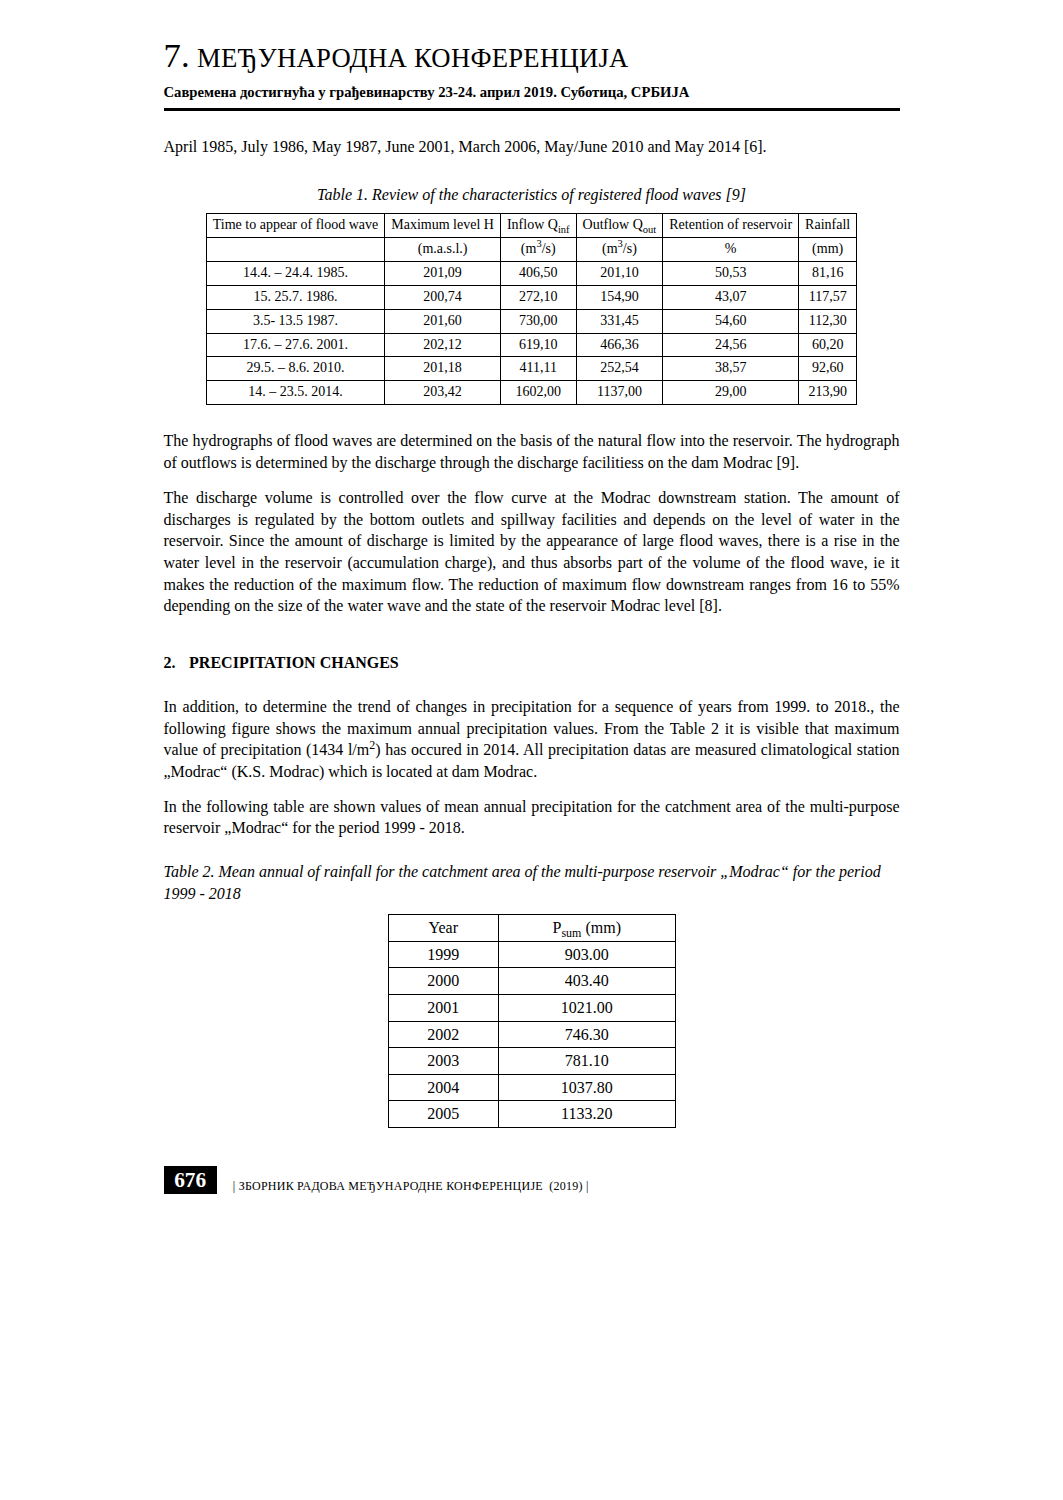7. МЕЂУНАРОДНА КОНФЕРЕНЦИЈА
Савремена достигнућа у грађевинарству 23-24. април 2019. Суботица, СРБИЈА
April 1985, July 1986, May 1987, June 2001, March 2006, May/June 2010 and May 2014 [6].
Table 1. Review of the characteristics of registered flood waves [9]
| Time to appear of flood wave | Maximum level H | Inflow Q inf | Outflow Q out | Retention of reservoir | Rainfall |
| --- | --- | --- | --- | --- | --- |
| | (m.a.s.l.) | (m 3 /s) | (m 3 /s) | % | (mm) |
| 14.4. – 24.4. 1985. | 201,09 | 406,50 | 201,10 | 50,53 | 81,16 |
| 15. 25.7. 1986. | 200,74 | 272,10 | 154,90 | 43,07 | 117,57 |
| 3.5- 13.5 1987. | 201,60 | 730,00 | 331,45 | 54,60 | 112,30 |
| 17.6. – 27.6. 2001. | 202,12 | 619,10 | 466,36 | 24,56 | 60,20 |
| 29.5. – 8.6. 2010. | 201,18 | 411,11 | 252,54 | 38,57 | 92,60 |
| 14. – 23.5. 2014. | 203,42 | 1602,00 | 1137,00 | 29,00 | 213,90 |
The hydrographs of flood waves are determined on the basis of the natural flow into the reservoir. The hydrograph of outflows is determined by the discharge through the discharge facilitiess on the dam Modrac [9].
The discharge volume is controlled over the flow curve at the Modrac downstream station. The amount of discharges is regulated by the bottom outlets and spillway facilities and depends on the level of water in the reservoir. Since the amount of discharge is limited by the appearance of large flood waves, there is a rise in the water level in the reservoir (accumulation charge), and thus absorbs part of the volume of the flood wave, ie it makes the reduction of the maximum flow. The reduction of maximum flow downstream ranges from 16 to 55% depending on the size of the water wave and the state of the reservoir Modrac level [8].
2. PRECIPITATION CHANGES
In addition, to determine the trend of changes in precipitation for a sequence of years from 1999. to 2018., the following figure shows the maximum annual precipitation values. From the Table 2 it is visible that maximum value of precipitation (1434 l/m2) has occured in 2014. All precipitation datas are measured climatological station „Modrac“ (K.S. Modrac) which is located at dam Modrac.
In the following table are shown values of mean annual precipitation for the catchment area of the multi-purpose reservoir „Modrac“ for the period 1999 - 2018.
Table 2. Mean annual of rainfall for the catchment area of the multi-purpose reservoir „Modrac“ for the period 1999 - 2018
| Year | P sum (mm) |
| --- | --- |
| 1999 | 903.00 |
| 2000 | 403.40 |
| 2001 | 1021.00 |
| 2002 | 746.30 |
| 2003 | 781.10 |
| 2004 | 1037.80 |
| 2005 | 1133.20 |
676 | ЗБОРНИК РАДОВА МЕЂУНАРОДНЕ КОНФЕРЕНЦИЈЕ (2019) |